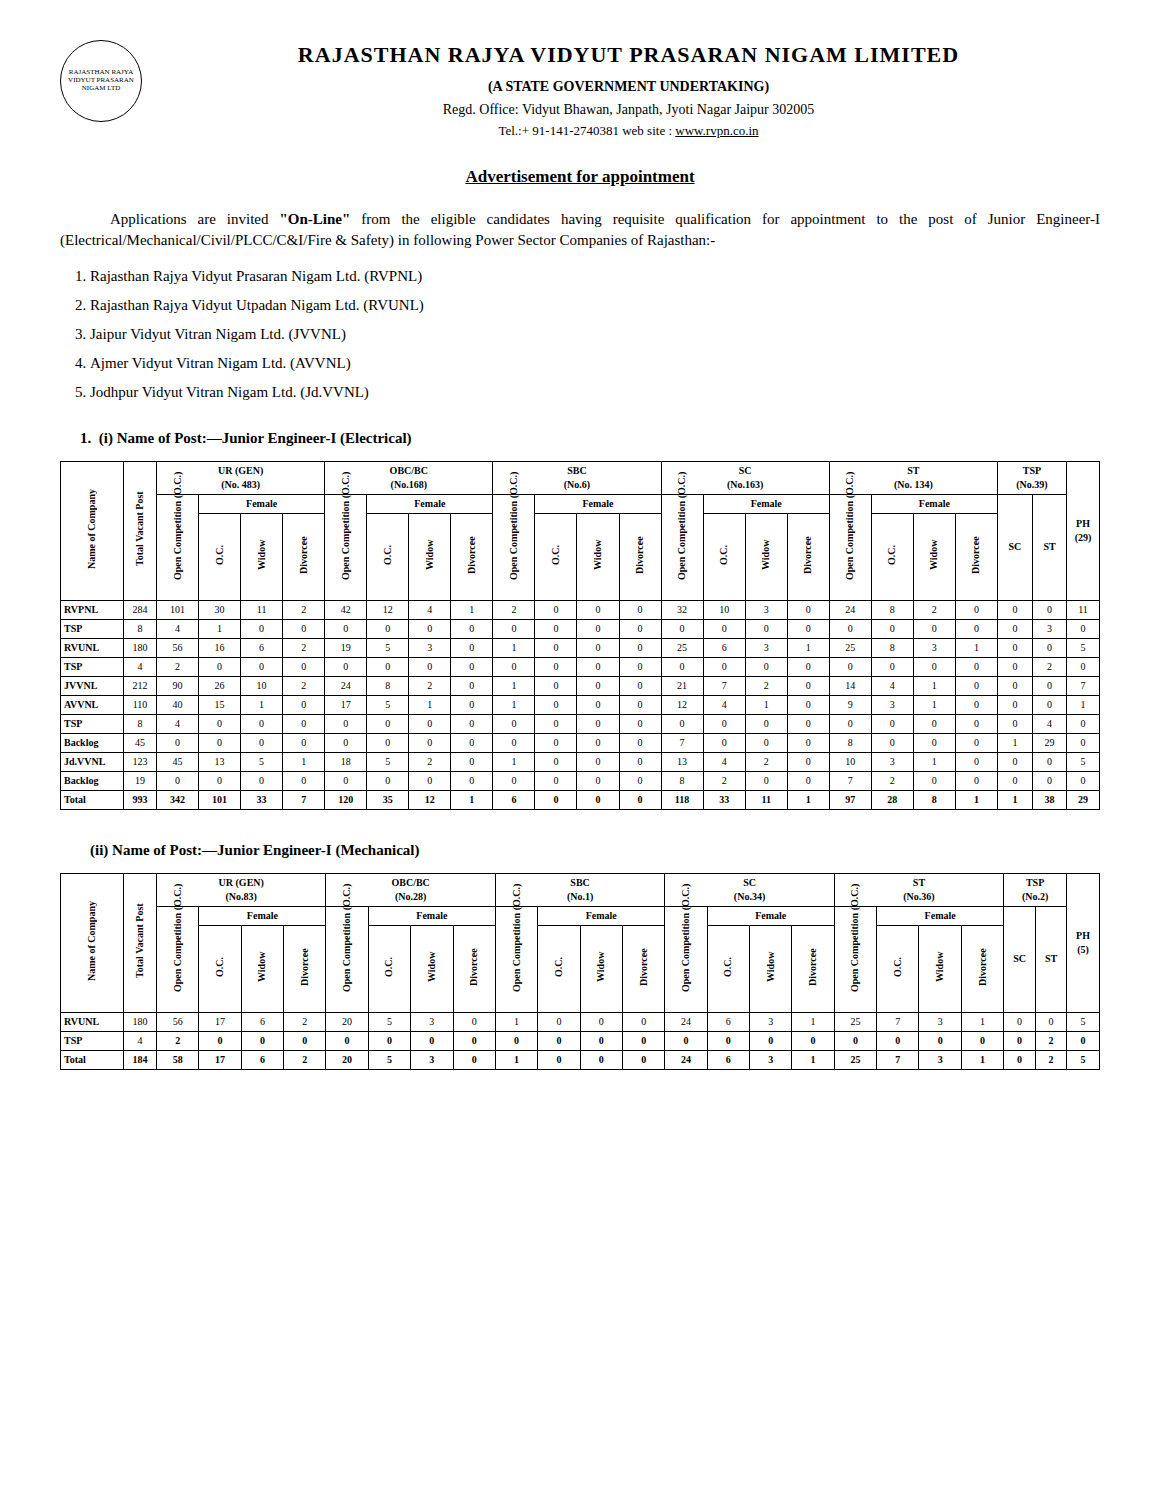RAJASTHAN RAJYA VIDYUT PRASARAN NIGAM LTD
RAJASTHAN RAJYA VIDYUT PRASARAN NIGAM LIMITED
(A STATE GOVERNMENT UNDERTAKING)
Regd. Office: Vidyut Bhawan, Janpath, Jyoti Nagar Jaipur 302005
Tel.:+ 91-141-2740381 web site : www.rvpn.co.in
Advertisement for appointment
Applications are invited "On-Line" from the eligible candidates having requisite qualification for appointment to the post of Junior Engineer-I (Electrical/Mechanical/Civil/PLCC/C&I/Fire & Safety) in following Power Sector Companies of Rajasthan:-
Rajasthan Rajya Vidyut Prasaran Nigam Ltd. (RVPNL)
Rajasthan Rajya Vidyut Utpadan Nigam Ltd. (RVUNL)
Jaipur Vidyut Vitran Nigam Ltd. (JVVNL)
Ajmer Vidyut Vitran Nigam Ltd. (AVVNL)
Jodhpur Vidyut Vitran Nigam Ltd. (Jd.VVNL)
1. (i) Name of Post:—Junior Engineer-I (Electrical)
| Name of Company | Total Vacant Post | UR (GEN) (No. 483) | OBC/BC (No.168) | SBC (No.6) | SC (No.163) | ST (No. 134) | TSP (No.39) | PH (29) |
| --- | --- | --- | --- | --- | --- | --- | --- | --- |
| Open Competition (O.C.) | Female | Open Competition (O.C.) | Female | Open Competition (O.C.) | Female | Open Competition (O.C.) | Female | Open Competition (O.C.) | Female | SC | ST |
| O.C. | Widow | Divorcee | O.C. | Widow | Divorcee | O.C. | Widow | Divorcee | O.C. | Widow | Divorcee | O.C. | Widow | Divorcee |
| RVPNL | 284 | 101 | 30 | 11 | 2 | 42 | 12 | 4 | 1 | 2 | 0 | 0 | 0 | 32 | 10 | 3 | 0 | 24 | 8 | 2 | 0 | 0 | 0 | 11 |
| TSP | 8 | 4 | 1 | 0 | 0 | 0 | 0 | 0 | 0 | 0 | 0 | 0 | 0 | 0 | 0 | 0 | 0 | 0 | 0 | 0 | 0 | 0 | 3 | 0 |
| RVUNL | 180 | 56 | 16 | 6 | 2 | 19 | 5 | 3 | 0 | 1 | 0 | 0 | 0 | 25 | 6 | 3 | 1 | 25 | 8 | 3 | 1 | 0 | 0 | 5 |
| TSP | 4 | 2 | 0 | 0 | 0 | 0 | 0 | 0 | 0 | 0 | 0 | 0 | 0 | 0 | 0 | 0 | 0 | 0 | 0 | 0 | 0 | 0 | 2 | 0 |
| JVVNL | 212 | 90 | 26 | 10 | 2 | 24 | 8 | 2 | 0 | 1 | 0 | 0 | 0 | 21 | 7 | 2 | 0 | 14 | 4 | 1 | 0 | 0 | 0 | 7 |
| AVVNL | 110 | 40 | 15 | 1 | 0 | 17 | 5 | 1 | 0 | 1 | 0 | 0 | 0 | 12 | 4 | 1 | 0 | 9 | 3 | 1 | 0 | 0 | 0 | 1 |
| TSP | 8 | 4 | 0 | 0 | 0 | 0 | 0 | 0 | 0 | 0 | 0 | 0 | 0 | 0 | 0 | 0 | 0 | 0 | 0 | 0 | 0 | 0 | 4 | 0 |
| Backlog | 45 | 0 | 0 | 0 | 0 | 0 | 0 | 0 | 0 | 0 | 0 | 0 | 0 | 7 | 0 | 0 | 0 | 8 | 0 | 0 | 0 | 1 | 29 | 0 |
| Jd.VVNL | 123 | 45 | 13 | 5 | 1 | 18 | 5 | 2 | 0 | 1 | 0 | 0 | 0 | 13 | 4 | 2 | 0 | 10 | 3 | 1 | 0 | 0 | 0 | 5 |
| Backlog | 19 | 0 | 0 | 0 | 0 | 0 | 0 | 0 | 0 | 0 | 0 | 0 | 0 | 8 | 2 | 0 | 0 | 7 | 2 | 0 | 0 | 0 | 0 | 0 |
| Total | 993 | 342 | 101 | 33 | 7 | 120 | 35 | 12 | 1 | 6 | 0 | 0 | 0 | 118 | 33 | 11 | 1 | 97 | 28 | 8 | 1 | 1 | 38 | 29 |
(ii) Name of Post:—Junior Engineer-I (Mechanical)
| Name of Company | Total Vacant Post | UR (GEN) (No.83) | OBC/BC (No.28) | SBC (No.1) | SC (No.34) | ST (No.36) | TSP (No.2) | PH (5) |
| --- | --- | --- | --- | --- | --- | --- | --- | --- |
| Open Competition (O.C.) | Female | Open Competition (O.C.) | Female | Open Competition (O.C.) | Female | Open Competition (O.C.) | Female | Open Competition (O.C.) | Female | SC | ST |
| O.C. | Widow | Divorcee | O.C. | Widow | Divorcee | O.C. | Widow | Divorcee | O.C. | Widow | Divorcee | O.C. | Widow | Divorcee |
| RVUNL | 180 | 56 | 17 | 6 | 2 | 20 | 5 | 3 | 0 | 1 | 0 | 0 | 0 | 24 | 6 | 3 | 1 | 25 | 7 | 3 | 1 | 0 | 0 | 5 |
| TSP | 4 | 2 | 0 | 0 | 0 | 0 | 0 | 0 | 0 | 0 | 0 | 0 | 0 | 0 | 0 | 0 | 0 | 0 | 0 | 0 | 0 | 0 | 2 | 0 |
| Total | 184 | 58 | 17 | 6 | 2 | 20 | 5 | 3 | 0 | 1 | 0 | 0 | 0 | 24 | 6 | 3 | 1 | 25 | 7 | 3 | 1 | 0 | 2 | 5 |